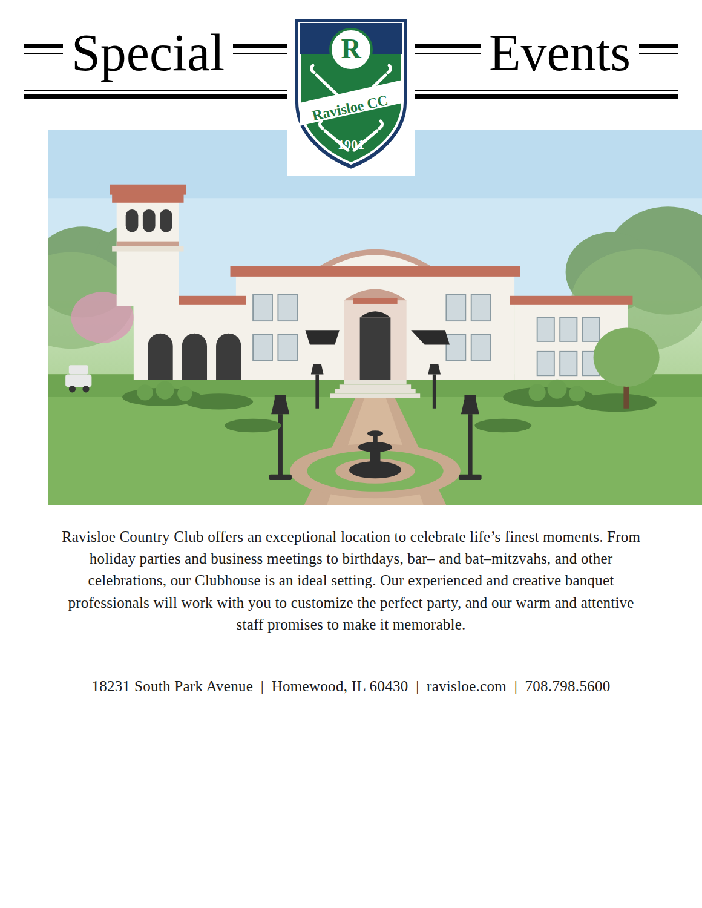Special Events
R Ravisloe CC 1901
Ravisloe Country Club clubhouse exterior
Ravisloe Country Club offers an exceptional location to celebrate life’s finest moments. From holiday parties and business meetings to birthdays, bar– and bat–mitzvahs, and other celebrations, our Clubhouse is an ideal setting. Our experienced and creative banquet professionals will work with you to customize the perfect party, and our warm and attentive staff promises to make it memorable.
18231 South Park Avenue | Homewood, IL 60430 | ravisloe.com | 708.798.5600